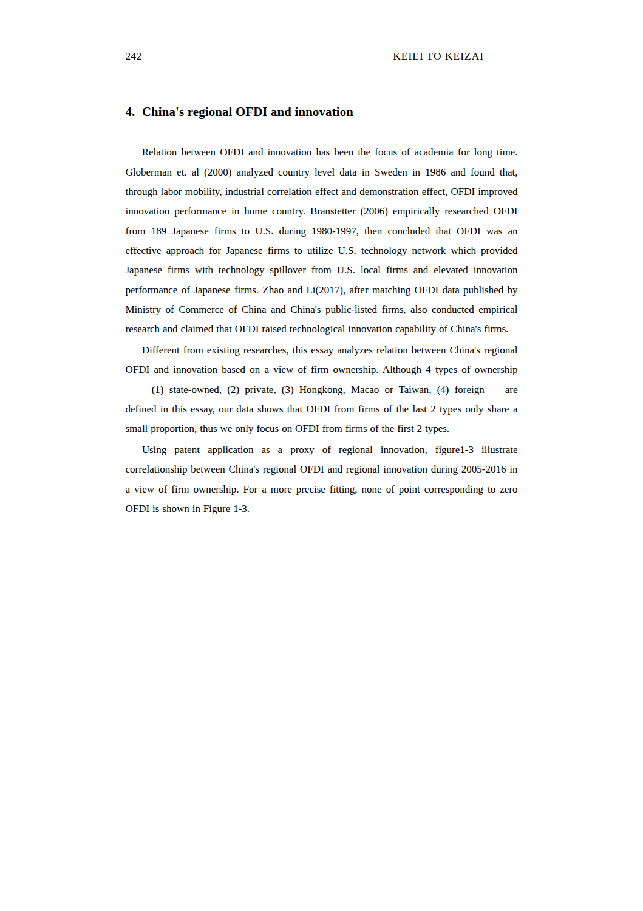242 KEIEI TO KEIZAI
4. China's regional OFDI and innovation
Relation between OFDI and innovation has been the focus of academia for long time. Globerman et. al (2000) analyzed country level data in Sweden in 1986 and found that, through labor mobility, industrial correlation effect and demonstration effect, OFDI improved innovation performance in home country. Branstetter (2006) empirically researched OFDI from 189 Japanese firms to U.S. during 1980-1997, then concluded that OFDI was an effective approach for Japanese firms to utilize U.S. technology network which provided Japanese firms with technology spillover from U.S. local firms and elevated innovation performance of Japanese firms. Zhao and Li(2017), after matching OFDI data published by Ministry of Commerce of China and China's public-listed firms, also conducted empirical research and claimed that OFDI raised technological innovation capability of China's firms.
Different from existing researches, this essay analyzes relation between China's regional OFDI and innovation based on a view of firm ownership. Although 4 types of ownership—— (1) state-owned, (2) private, (3) Hongkong, Macao or Taiwan, (4) foreign——are defined in this essay, our data shows that OFDI from firms of the last 2 types only share a small proportion, thus we only focus on OFDI from firms of the first 2 types.
Using patent application as a proxy of regional innovation, figure1-3 illustrate correlationship between China's regional OFDI and regional innovation during 2005-2016 in a view of firm ownership. For a more precise fitting, none of point corresponding to zero OFDI is shown in Figure 1-3.